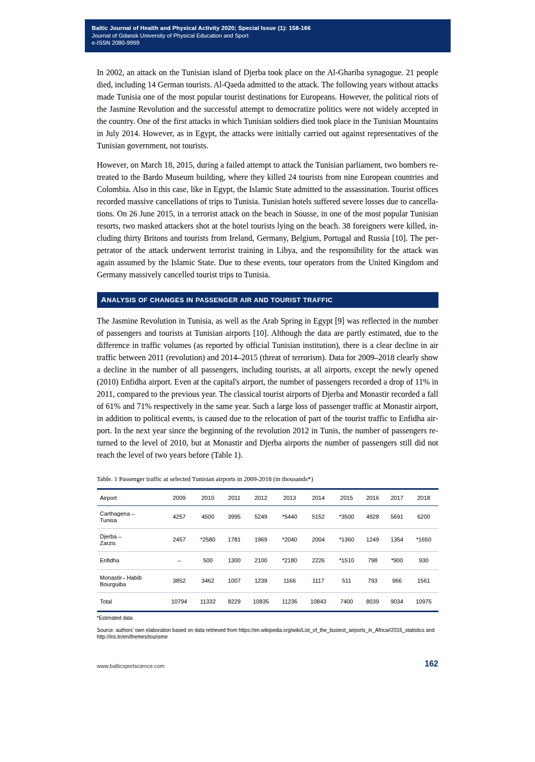Baltic Journal of Health and Physical Activity 2020; Special Issue (1): 158-166
Journal of Gdansk University of Physical Education and Sport
e-ISSN 2080-9999
In 2002, an attack on the Tunisian island of Djerba took place on the Al-Ghariba synagogue. 21 people died, including 14 German tourists. Al-Qaeda admitted to the attack. The following years without attacks made Tunisia one of the most popular tourist destinations for Europeans. However, the political riots of the Jasmine Revolution and the successful attempt to democratize politics were not widely accepted in the country. One of the first attacks in which Tunisian soldiers died took place in the Tunisian Mountains in July 2014. However, as in Egypt, the attacks were initially carried out against representatives of the Tunisian government, not tourists.
However, on March 18, 2015, during a failed attempt to attack the Tunisian parliament, two bombers retreated to the Bardo Museum building, where they killed 24 tourists from nine European countries and Colombia. Also in this case, like in Egypt, the Islamic State admitted to the assassination. Tourist offices recorded massive cancellations of trips to Tunisia. Tunisian hotels suffered severe losses due to cancellations. On 26 June 2015, in a terrorist attack on the beach in Sousse, in one of the most popular Tunisian resorts, two masked attackers shot at the hotel tourists lying on the beach. 38 foreigners were killed, including thirty Britons and tourists from Ireland, Germany, Belgium, Portugal and Russia [10]. The perpetrator of the attack underwent terrorist training in Libya, and the responsibility for the attack was again assumed by the Islamic State. Due to these events, tour operators from the United Kingdom and Germany massively cancelled tourist trips to Tunisia.
Analysis of changes in passenger air and tourist traffic
The Jasmine Revolution in Tunisia, as well as the Arab Spring in Egypt [9] was reflected in the number of passengers and tourists at Tunisian airports [10]. Although the data are partly estimated, due to the difference in traffic volumes (as reported by official Tunisian institution), there is a clear decline in air traffic between 2011 (revolution) and 2014–2015 (threat of terrorism). Data for 2009–2018 clearly show a decline in the number of all passengers, including tourists, at all airports, except the newly opened (2010) Enfidha airport. Even at the capital's airport, the number of passengers recorded a drop of 11% in 2011, compared to the previous year. The classical tourist airports of Djerba and Monastir recorded a fall of 61% and 71% respectively in the same year. Such a large loss of passenger traffic at Monastir airport, in addition to political events, is caused due to the relocation of part of the tourist traffic to Enfidha airport. In the next year since the beginning of the revolution 2012 in Tunis, the number of passengers returned to the level of 2010, but at Monastir and Djerba airports the number of passengers still did not reach the level of two years before (Table 1).
Table. 1 Passenger traffic at selected Tunisian airports in 2009-2018 (in thousands*)
| Airport | 2009 | 2010 | 2011 | 2012 | 2013 | 2014 | 2015 | 2016 | 2017 | 2018 |
| --- | --- | --- | --- | --- | --- | --- | --- | --- | --- | --- |
| Carthagena – Tunisa | 4257 | 4500 | 3995 | 5249 | *5440 | 5152 | *3500 | 4928 | 5691 | 6200 |
| Djerba – Zarzis | 2457 | *2580 | 1781 | 1969 | *2040 | 2004 | *1360 | 1249 | 1354 | *1650 |
| Enfidha | – | 500 | 1300 | 2100 | *2180 | 2226 | *1510 | 798 | *900 | 930 |
| Monastir– Habib Bourguiba | 3852 | 3462 | 1007 | 1239 | 1166 | 1117 | 511 | 793 | 966 | 1561 |
| Total | 10794 | 11332 | 8229 | 10835 | 11236 | 10843 | 7400 | 8039 | 9034 | 10975 |
*Estimated data
Source: authors’ own elaboration based on data retrieved from https://en.wikipedia.org/wiki/List_of_the_busiest_airports_in_Africa#2016_statistics and http://ins.tn/en/themes/tourisme
www.balticsportscience.com
162